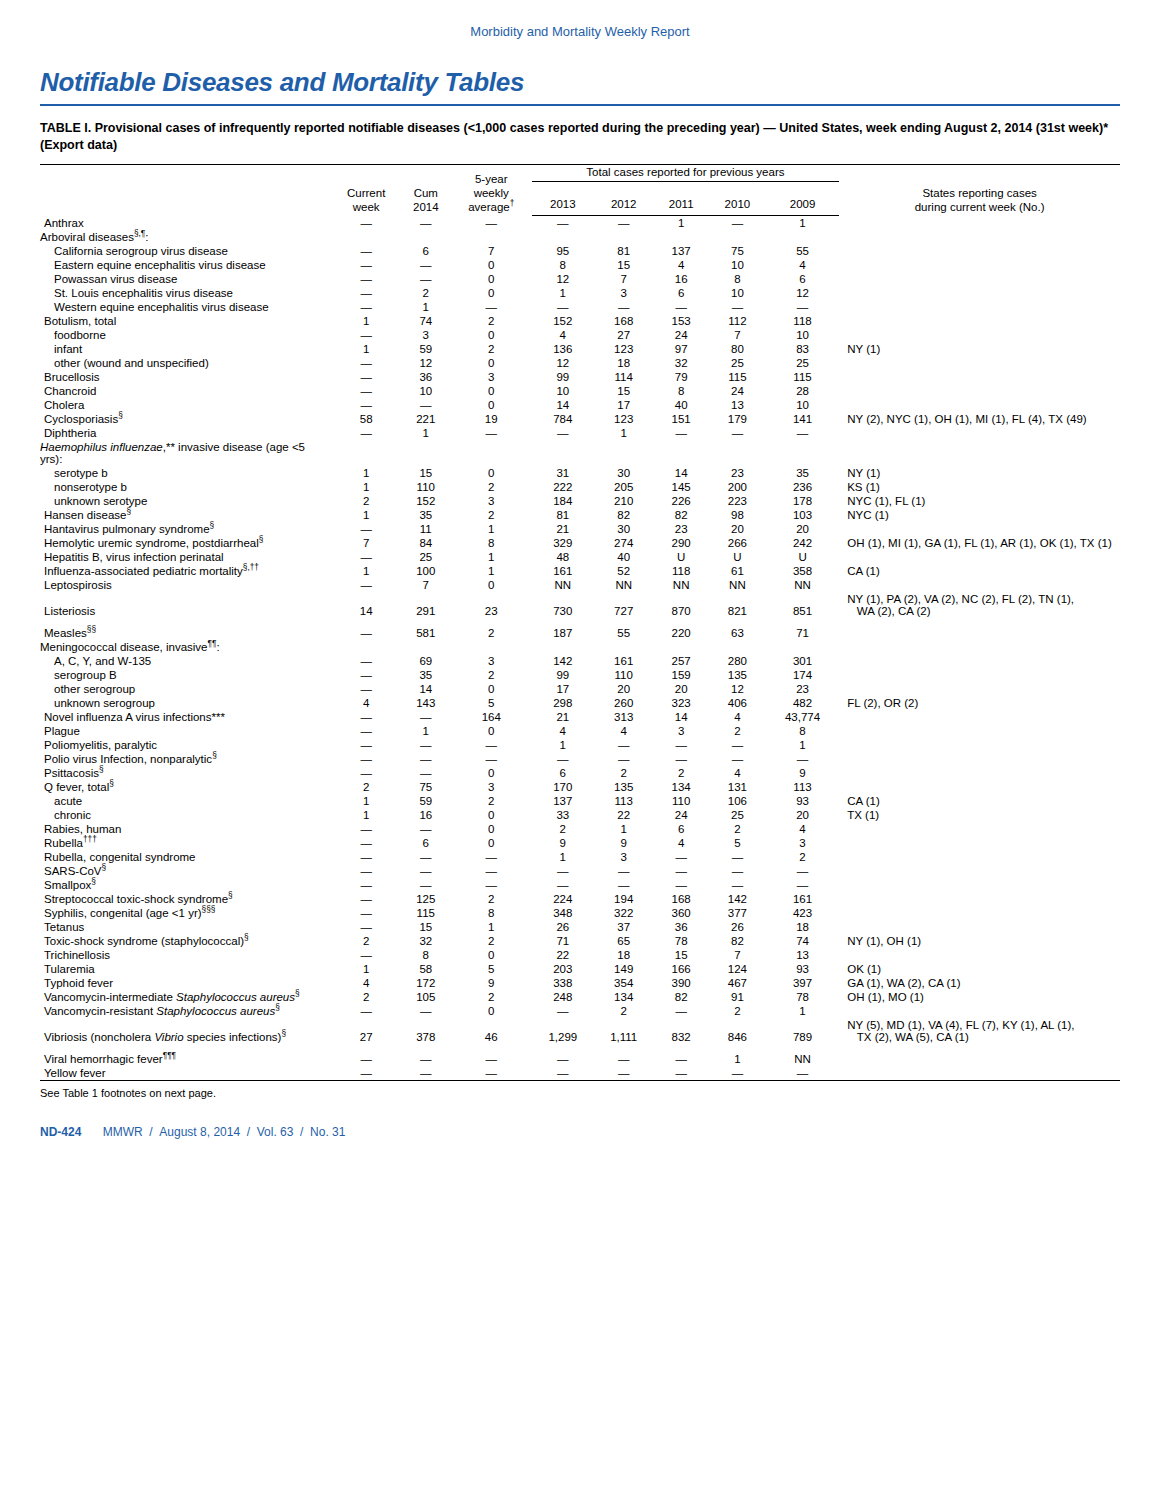Morbidity and Mortality Weekly Report
Notifiable Diseases and Mortality Tables
TABLE I. Provisional cases of infrequently reported notifiable diseases (<1,000 cases reported during the preceding year) — United States, week ending August 2, 2014 (31st week)* (Export data)
| | Current week | Cum 2014 | 5-year weekly average † | Total cases reported for previous years | States reporting cases during current week (No.) |
| --- | --- | --- | --- | --- | --- |
| 2013 | 2012 | 2011 | 2010 | 2009 |
| Anthrax | — | — | — | — | — | 1 | — | 1 | |
| Arboviral diseases §,¶ : | | | | | | | | | |
| California serogroup virus disease | — | 6 | 7 | 95 | 81 | 137 | 75 | 55 | |
| Eastern equine encephalitis virus disease | — | — | 0 | 8 | 15 | 4 | 10 | 4 | |
| Powassan virus disease | — | — | 0 | 12 | 7 | 16 | 8 | 6 | |
| St. Louis encephalitis virus disease | — | 2 | 0 | 1 | 3 | 6 | 10 | 12 | |
| Western equine encephalitis virus disease | — | 1 | — | — | — | — | — | — | |
| Botulism, total | 1 | 74 | 2 | 152 | 168 | 153 | 112 | 118 | |
| foodborne | — | 3 | 0 | 4 | 27 | 24 | 7 | 10 | |
| infant | 1 | 59 | 2 | 136 | 123 | 97 | 80 | 83 | NY (1) |
| other (wound and unspecified) | — | 12 | 0 | 12 | 18 | 32 | 25 | 25 | |
| Brucellosis | — | 36 | 3 | 99 | 114 | 79 | 115 | 115 | |
| Chancroid | — | 10 | 0 | 10 | 15 | 8 | 24 | 28 | |
| Cholera | — | — | 0 | 14 | 17 | 40 | 13 | 10 | |
| Cyclosporiasis § | 58 | 221 | 19 | 784 | 123 | 151 | 179 | 141 | NY (2), NYC (1), OH (1), MI (1), FL (4), TX (49) |
| Diphtheria | — | 1 | — | — | 1 | — | — | — | |
| Haemophilus influenzae ,** invasive disease (age <5 yrs): | | | | | | | | | |
| serotype b | 1 | 15 | 0 | 31 | 30 | 14 | 23 | 35 | NY (1) |
| nonserotype b | 1 | 110 | 2 | 222 | 205 | 145 | 200 | 236 | KS (1) |
| unknown serotype | 2 | 152 | 3 | 184 | 210 | 226 | 223 | 178 | NYC (1), FL (1) |
| Hansen disease § | 1 | 35 | 2 | 81 | 82 | 82 | 98 | 103 | NYC (1) |
| Hantavirus pulmonary syndrome § | — | 11 | 1 | 21 | 30 | 23 | 20 | 20 | |
| Hemolytic uremic syndrome, postdiarrheal § | 7 | 84 | 8 | 329 | 274 | 290 | 266 | 242 | OH (1), MI (1), GA (1), FL (1), AR (1), OK (1), TX (1) |
| Hepatitis B, virus infection perinatal | — | 25 | 1 | 48 | 40 | U | U | U | |
| Influenza-associated pediatric mortality §,†† | 1 | 100 | 1 | 161 | 52 | 118 | 61 | 358 | CA (1) |
| Leptospirosis | — | 7 | 0 | NN | NN | NN | NN | NN | |
| Listeriosis | 14 | 291 | 23 | 730 | 727 | 870 | 821 | 851 | NY (1), PA (2), VA (2), NC (2), FL (2), TN (1), WA (2), CA (2) |
| Measles §§ | — | 581 | 2 | 187 | 55 | 220 | 63 | 71 | |
| Meningococcal disease, invasive ¶¶ : | | | | | | | | | |
| A, C, Y, and W-135 | — | 69 | 3 | 142 | 161 | 257 | 280 | 301 | |
| serogroup B | — | 35 | 2 | 99 | 110 | 159 | 135 | 174 | |
| other serogroup | — | 14 | 0 | 17 | 20 | 20 | 12 | 23 | |
| unknown serogroup | 4 | 143 | 5 | 298 | 260 | 323 | 406 | 482 | FL (2), OR (2) |
| Novel influenza A virus infections*** | — | — | 164 | 21 | 313 | 14 | 4 | 43,774 | |
| Plague | — | 1 | 0 | 4 | 4 | 3 | 2 | 8 | |
| Poliomyelitis, paralytic | — | — | — | 1 | — | — | — | 1 | |
| Polio virus Infection, nonparalytic § | — | — | — | — | — | — | — | — | |
| Psittacosis § | — | — | 0 | 6 | 2 | 2 | 4 | 9 | |
| Q fever, total § | 2 | 75 | 3 | 170 | 135 | 134 | 131 | 113 | |
| acute | 1 | 59 | 2 | 137 | 113 | 110 | 106 | 93 | CA (1) |
| chronic | 1 | 16 | 0 | 33 | 22 | 24 | 25 | 20 | TX (1) |
| Rabies, human | — | — | 0 | 2 | 1 | 6 | 2 | 4 | |
| Rubella ††† | — | 6 | 0 | 9 | 9 | 4 | 5 | 3 | |
| Rubella, congenital syndrome | — | — | — | 1 | 3 | — | — | 2 | |
| SARS-CoV § | — | — | — | — | — | — | — | — | |
| Smallpox § | — | — | — | — | — | — | — | — | |
| Streptococcal toxic-shock syndrome § | — | 125 | 2 | 224 | 194 | 168 | 142 | 161 | |
| Syphilis, congenital (age <1 yr) §§§ | — | 115 | 8 | 348 | 322 | 360 | 377 | 423 | |
| Tetanus | — | 15 | 1 | 26 | 37 | 36 | 26 | 18 | |
| Toxic-shock syndrome (staphylococcal) § | 2 | 32 | 2 | 71 | 65 | 78 | 82 | 74 | NY (1), OH (1) |
| Trichinellosis | — | 8 | 0 | 22 | 18 | 15 | 7 | 13 | |
| Tularemia | 1 | 58 | 5 | 203 | 149 | 166 | 124 | 93 | OK (1) |
| Typhoid fever | 4 | 172 | 9 | 338 | 354 | 390 | 467 | 397 | GA (1), WA (2), CA (1) |
| Vancomycin-intermediate Staphylococcus aureus § | 2 | 105 | 2 | 248 | 134 | 82 | 91 | 78 | OH (1), MO (1) |
| Vancomycin-resistant Staphylococcus aureus § | — | — | 0 | — | 2 | — | 2 | 1 | |
| Vibriosis (noncholera Vibrio species infections) § | 27 | 378 | 46 | 1,299 | 1,111 | 832 | 846 | 789 | NY (5), MD (1), VA (4), FL (7), KY (1), AL (1), TX (2), WA (5), CA (1) |
| Viral hemorrhagic fever ¶¶¶ | — | — | — | — | — | — | 1 | NN | |
| Yellow fever | — | — | — | — | — | — | — | — | |
See Table 1 footnotes on next page.
ND-424 MMWR / August 8, 2014 / Vol. 63 / No. 31